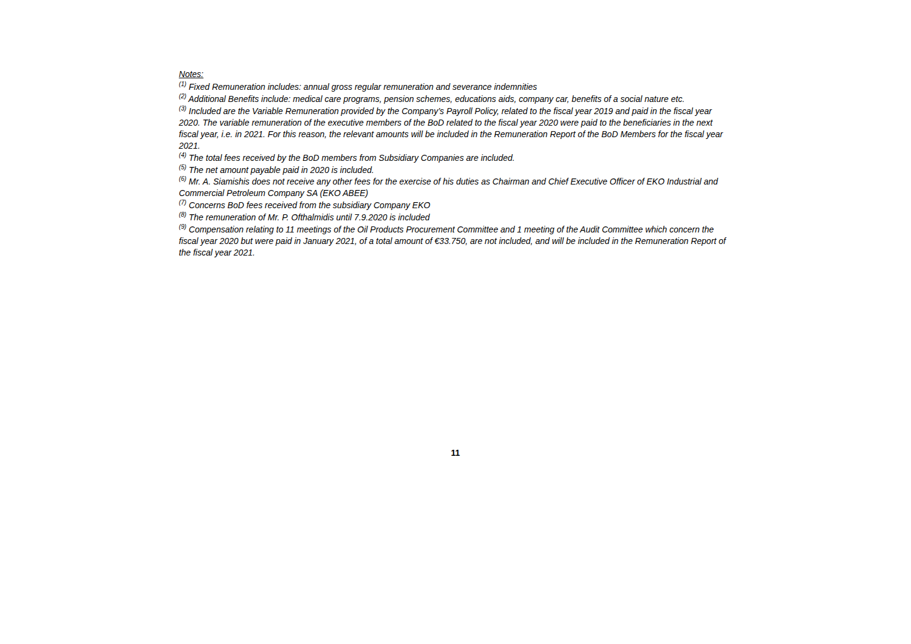Notes:
(1) Fixed Remuneration includes: annual gross regular remuneration and severance indemnities
(2) Additional Benefits include: medical care programs, pension schemes, educations aids, company car, benefits of a social nature etc.
(3) Included are the Variable Remuneration provided by the Company’s Payroll Policy, related to the fiscal year 2019 and paid in the fiscal year 2020. The variable remuneration of the executive members of the BoD related to the fiscal year 2020 were paid to the beneficiaries in the next fiscal year, i.e. in 2021. For this reason, the relevant amounts will be included in the Remuneration Report of the BoD Members for the fiscal year 2021.
(4) The total fees received by the BoD members from Subsidiary Companies are included.
(5) The net amount payable paid in 2020 is included.
(6) Mr. A. Siamishis does not receive any other fees for the exercise of his duties as Chairman and Chief Executive Officer of EKO Industrial and Commercial Petroleum Company SA (EKO ABEE)
(7) Concerns BoD fees received from the subsidiary Company EKO
(8) The remuneration of Mr. P. Ofthalmidis until 7.9.2020 is included
(9) Compensation relating to 11 meetings of the Oil Products Procurement Committee and 1 meeting of the Audit Committee which concern the fiscal year 2020 but were paid in January 2021, of a total amount of €33.750, are not included, and will be included in the Remuneration Report of the fiscal year 2021.
11